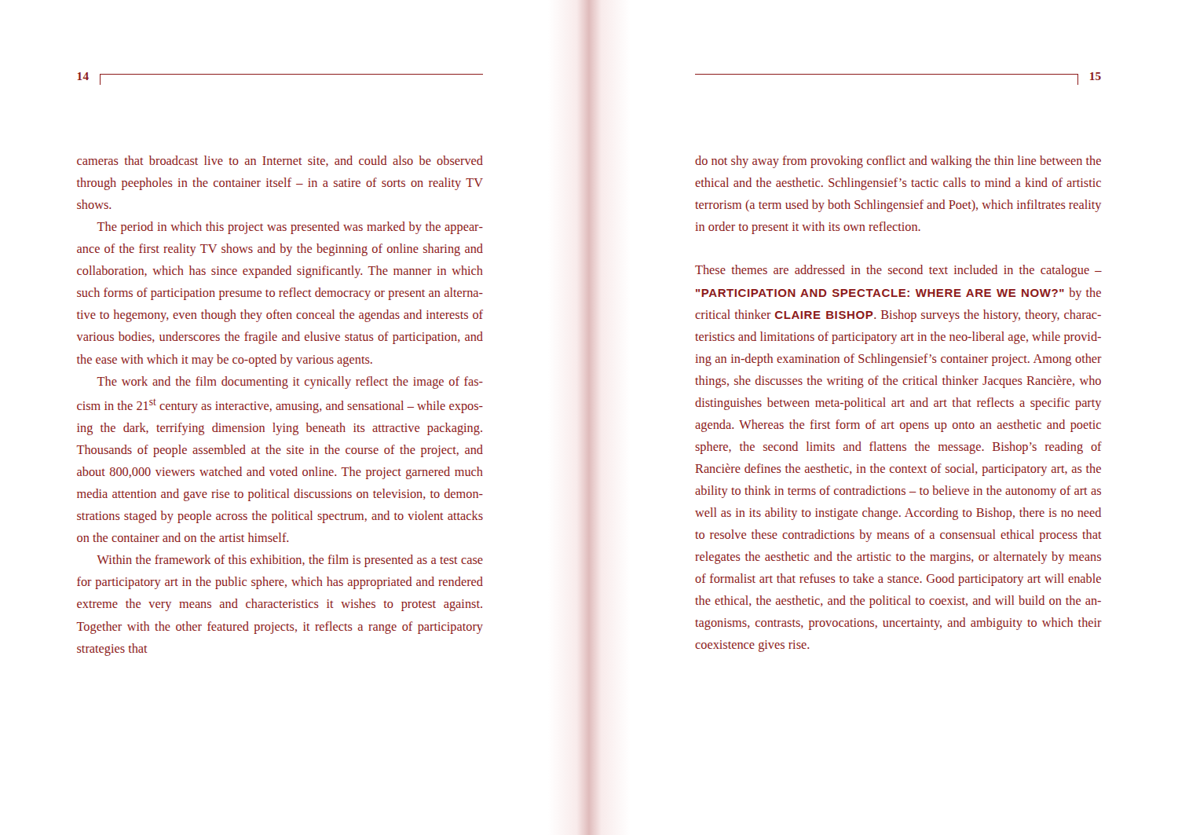14
cameras that broadcast live to an Internet site, and could also be observed through peepholes in the container itself – in a satire of sorts on reality TV shows.
The period in which this project was presented was marked by the appearance of the first reality TV shows and by the beginning of online sharing and collaboration, which has since expanded significantly. The manner in which such forms of participation presume to reflect democracy or present an alternative to hegemony, even though they often conceal the agendas and interests of various bodies, underscores the fragile and elusive status of participation, and the ease with which it may be co-opted by various agents.
The work and the film documenting it cynically reflect the image of fascism in the 21st century as interactive, amusing, and sensational – while exposing the dark, terrifying dimension lying beneath its attractive packaging. Thousands of people assembled at the site in the course of the project, and about 800,000 viewers watched and voted online. The project garnered much media attention and gave rise to political discussions on television, to demonstrations staged by people across the political spectrum, and to violent attacks on the container and on the artist himself.
Within the framework of this exhibition, the film is presented as a test case for participatory art in the public sphere, which has appropriated and rendered extreme the very means and characteristics it wishes to protest against. Together with the other featured projects, it reflects a range of participatory strategies that
15
do not shy away from provoking conflict and walking the thin line between the ethical and the aesthetic. Schlingensief’s tactic calls to mind a kind of artistic terrorism (a term used by both Schlingensief and Poet), which infiltrates reality in order to present it with its own reflection.
These themes are addressed in the second text included in the catalogue – "Participation and Spectacle: Where Are We Now?" by the critical thinker Claire Bishop. Bishop surveys the history, theory, characteristics and limitations of participatory art in the neo-liberal age, while providing an in-depth examination of Schlingensief’s container project. Among other things, she discusses the writing of the critical thinker Jacques Rancière, who distinguishes between meta-political art and art that reflects a specific party agenda. Whereas the first form of art opens up onto an aesthetic and poetic sphere, the second limits and flattens the message. Bishop’s reading of Rancière defines the aesthetic, in the context of social, participatory art, as the ability to think in terms of contradictions – to believe in the autonomy of art as well as in its ability to instigate change. According to Bishop, there is no need to resolve these contradictions by means of a consensual ethical process that relegates the aesthetic and the artistic to the margins, or alternately by means of formalist art that refuses to take a stance. Good participatory art will enable the ethical, the aesthetic, and the political to coexist, and will build on the antagonisms, contrasts, provocations, uncertainty, and ambiguity to which their coexistence gives rise.